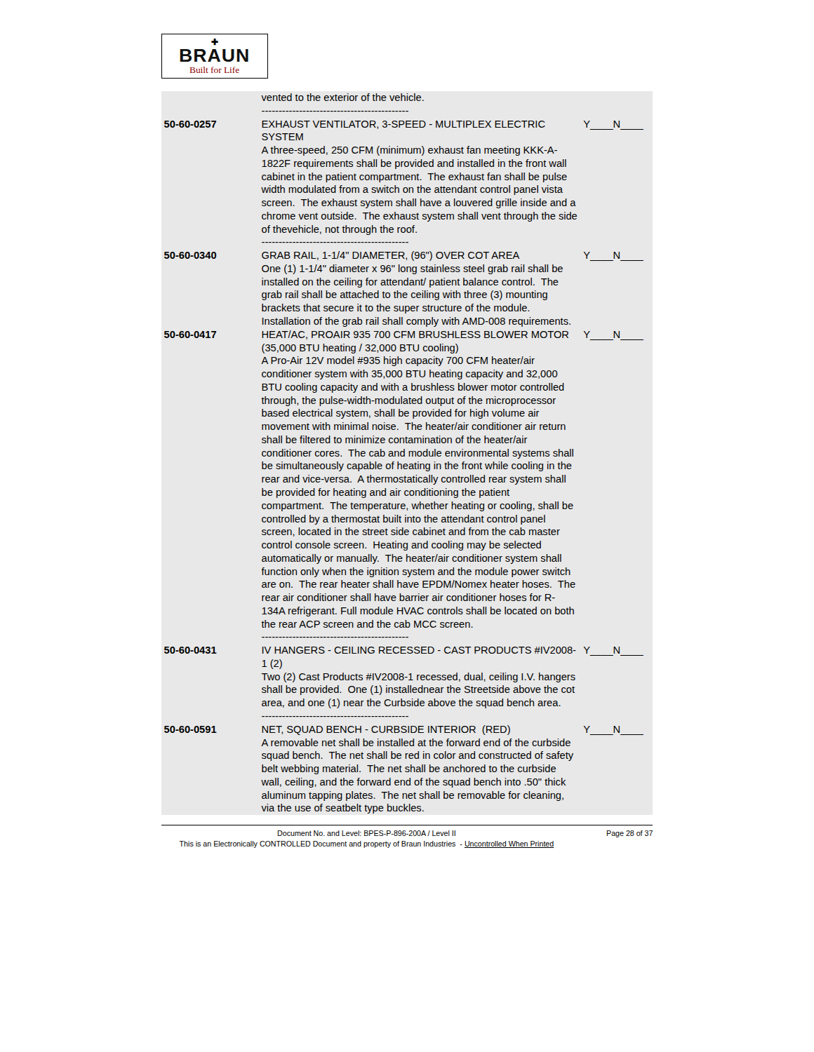✚
BRAUN
Built for Life
| | vented to the exterior of the vehicle. ------------------------------------------- | |
| 50-60-0257 | EXHAUST VENTILATOR, 3-SPEED - MULTIPLEX ELECTRIC SYSTEM A three-speed, 250 CFM (minimum) exhaust fan meeting KKK-A-1822F requirements shall be provided and installed in the front wall cabinet in the patient compartment. The exhaust fan shall be pulse width modulated from a switch on the attendant control panel vista screen. The exhaust system shall have a louvered grille inside and a chrome vent outside. The exhaust system shall vent through the side of thevehicle, not through the roof. ------------------------------------------- | Y____N____ |
| 50-60-0340 | GRAB RAIL, 1-1/4" DIAMETER, (96") OVER COT AREA One (1) 1-1/4" diameter x 96" long stainless steel grab rail shall be installed on the ceiling for attendant/ patient balance control. The grab rail shall be attached to the ceiling with three (3) mounting brackets that secure it to the super structure of the module. Installation of the grab rail shall comply with AMD-008 requirements. | Y____N____ |
| 50-60-0417 | HEAT/AC, PROAIR 935 700 CFM BRUSHLESS BLOWER MOTOR (35,000 BTU heating / 32,000 BTU cooling) A Pro-Air 12V model #935 high capacity 700 CFM heater/air conditioner system with 35,000 BTU heating capacity and 32,000 BTU cooling capacity and with a brushless blower motor controlled through, the pulse-width-modulated output of the microprocessor based electrical system, shall be provided for high volume air movement with minimal noise. The heater/air conditioner air return shall be filtered to minimize contamination of the heater/air conditioner cores. The cab and module environmental systems shall be simultaneously capable of heating in the front while cooling in the rear and vice-versa. A thermostatically controlled rear system shall be provided for heating and air conditioning the patient compartment. The temperature, whether heating or cooling, shall be controlled by a thermostat built into the attendant control panel screen, located in the street side cabinet and from the cab master control console screen. Heating and cooling may be selected automatically or manually. The heater/air conditioner system shall function only when the ignition system and the module power switch are on. The rear heater shall have EPDM/Nomex heater hoses. The rear air conditioner shall have barrier air conditioner hoses for R-134A refrigerant. Full module HVAC controls shall be located on both the rear ACP screen and the cab MCC screen. ------------------------------------------- | Y____N____ |
| 50-60-0431 | IV HANGERS - CEILING RECESSED - CAST PRODUCTS #IV2008-1 (2) Two (2) Cast Products #IV2008-1 recessed, dual, ceiling I.V. hangers shall be provided. One (1) installednear the Streetside above the cot area, and one (1) near the Curbside above the squad bench area. ------------------------------------------- | Y____N____ |
| 50-60-0591 | NET, SQUAD BENCH - CURBSIDE INTERIOR (RED) A removable net shall be installed at the forward end of the curbside squad bench. The net shall be red in color and constructed of safety belt webbing material. The net shall be anchored to the curbside wall, ceiling, and the forward end of the squad bench into .50" thick aluminum tapping plates. The net shall be removable for cleaning, via the use of seatbelt type buckles. | Y____N____ |
Document No. and Level: BPES-P-896-200A / Level II
This is an Electronically CONTROLLED Document and property of Braun Industries - Uncontrolled When Printed
Page 28 of 37